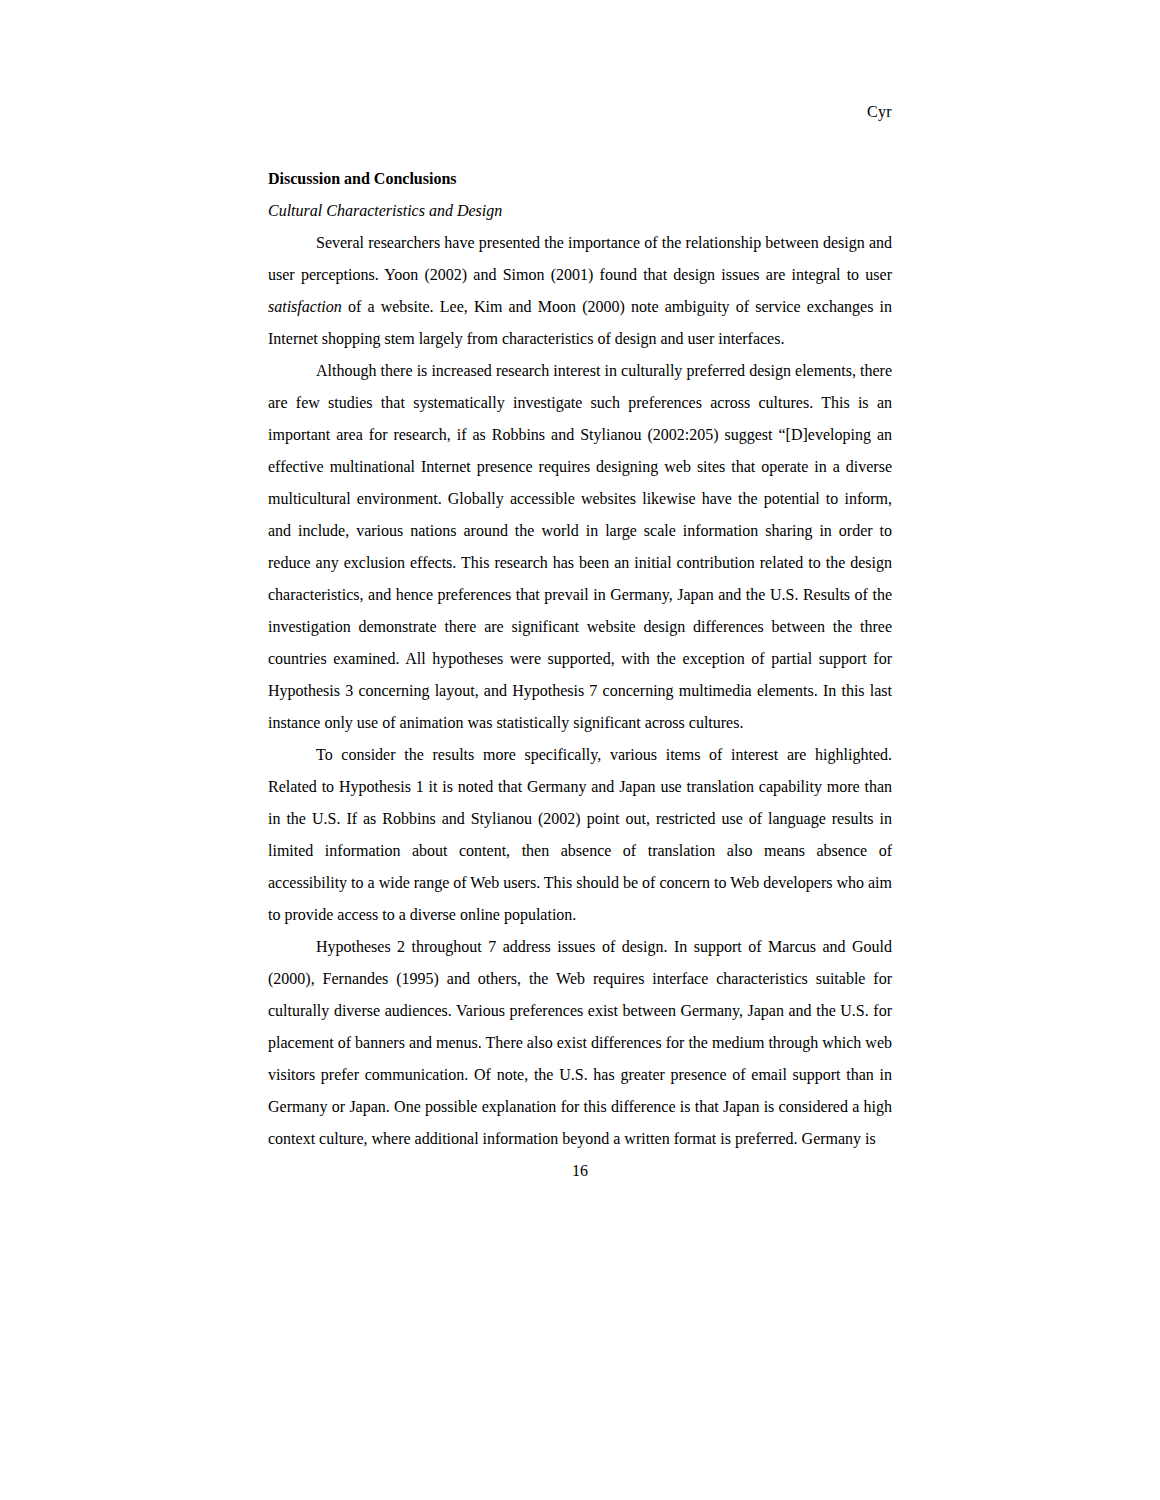Cyr
Discussion and Conclusions
Cultural Characteristics and Design
Several researchers have presented the importance of the relationship between design and user perceptions. Yoon (2002) and Simon (2001) found that design issues are integral to user satisfaction of a website. Lee, Kim and Moon (2000) note ambiguity of service exchanges in Internet shopping stem largely from characteristics of design and user interfaces.
Although there is increased research interest in culturally preferred design elements, there are few studies that systematically investigate such preferences across cultures. This is an important area for research, if as Robbins and Stylianou (2002:205) suggest “[D]eveloping an effective multinational Internet presence requires designing web sites that operate in a diverse multicultural environment. Globally accessible websites likewise have the potential to inform, and include, various nations around the world in large scale information sharing in order to reduce any exclusion effects. This research has been an initial contribution related to the design characteristics, and hence preferences that prevail in Germany, Japan and the U.S. Results of the investigation demonstrate there are significant website design differences between the three countries examined. All hypotheses were supported, with the exception of partial support for Hypothesis 3 concerning layout, and Hypothesis 7 concerning multimedia elements. In this last instance only use of animation was statistically significant across cultures.
To consider the results more specifically, various items of interest are highlighted. Related to Hypothesis 1 it is noted that Germany and Japan use translation capability more than in the U.S. If as Robbins and Stylianou (2002) point out, restricted use of language results in limited information about content, then absence of translation also means absence of accessibility to a wide range of Web users. This should be of concern to Web developers who aim to provide access to a diverse online population.
Hypotheses 2 throughout 7 address issues of design. In support of Marcus and Gould (2000), Fernandes (1995) and others, the Web requires interface characteristics suitable for culturally diverse audiences. Various preferences exist between Germany, Japan and the U.S. for placement of banners and menus. There also exist differences for the medium through which web visitors prefer communication. Of note, the U.S. has greater presence of email support than in Germany or Japan. One possible explanation for this difference is that Japan is considered a high context culture, where additional information beyond a written format is preferred. Germany is
16